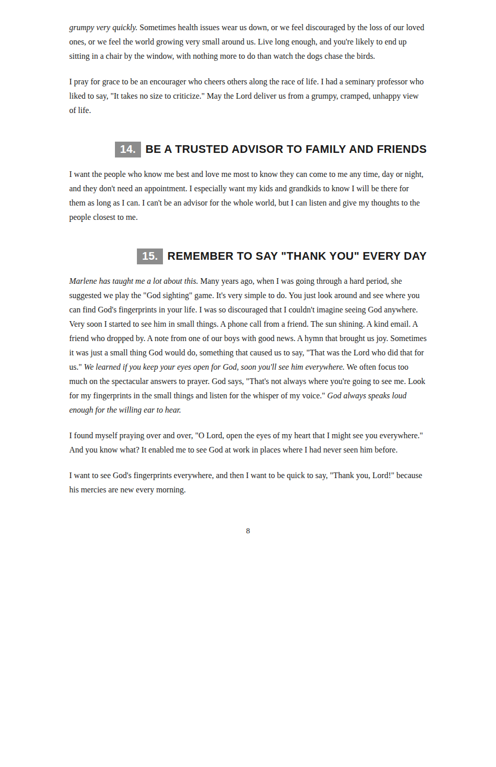grumpy very quickly. Sometimes health issues wear us down, or we feel discouraged by the loss of our loved ones, or we feel the world growing very small around us. Live long enough, and you're likely to end up sitting in a chair by the window, with nothing more to do than watch the dogs chase the birds.
I pray for grace to be an encourager who cheers others along the race of life. I had a seminary professor who liked to say, "It takes no size to criticize." May the Lord deliver us from a grumpy, cramped, unhappy view of life.
14. Be a trusted advisor to family and friends
I want the people who know me best and love me most to know they can come to me any time, day or night, and they don't need an appointment. I especially want my kids and grandkids to know I will be there for them as long as I can. I can't be an advisor for the whole world, but I can listen and give my thoughts to the people closest to me.
15. Remember to say "thank you" every day
Marlene has taught me a lot about this. Many years ago, when I was going through a hard period, she suggested we play the "God sighting" game. It's very simple to do. You just look around and see where you can find God's fingerprints in your life. I was so discouraged that I couldn't imagine seeing God anywhere. Very soon I started to see him in small things. A phone call from a friend. The sun shining. A kind email. A friend who dropped by. A note from one of our boys with good news. A hymn that brought us joy. Sometimes it was just a small thing God would do, something that caused us to say, "That was the Lord who did that for us." We learned if you keep your eyes open for God, soon you'll see him everywhere. We often focus too much on the spectacular answers to prayer. God says, "That's not always where you're going to see me. Look for my fingerprints in the small things and listen for the whisper of my voice." God always speaks loud enough for the willing ear to hear.
I found myself praying over and over, "O Lord, open the eyes of my heart that I might see you everywhere." And you know what? It enabled me to see God at work in places where I had never seen him before.
I want to see God's fingerprints everywhere, and then I want to be quick to say, "Thank you, Lord!" because his mercies are new every morning.
8